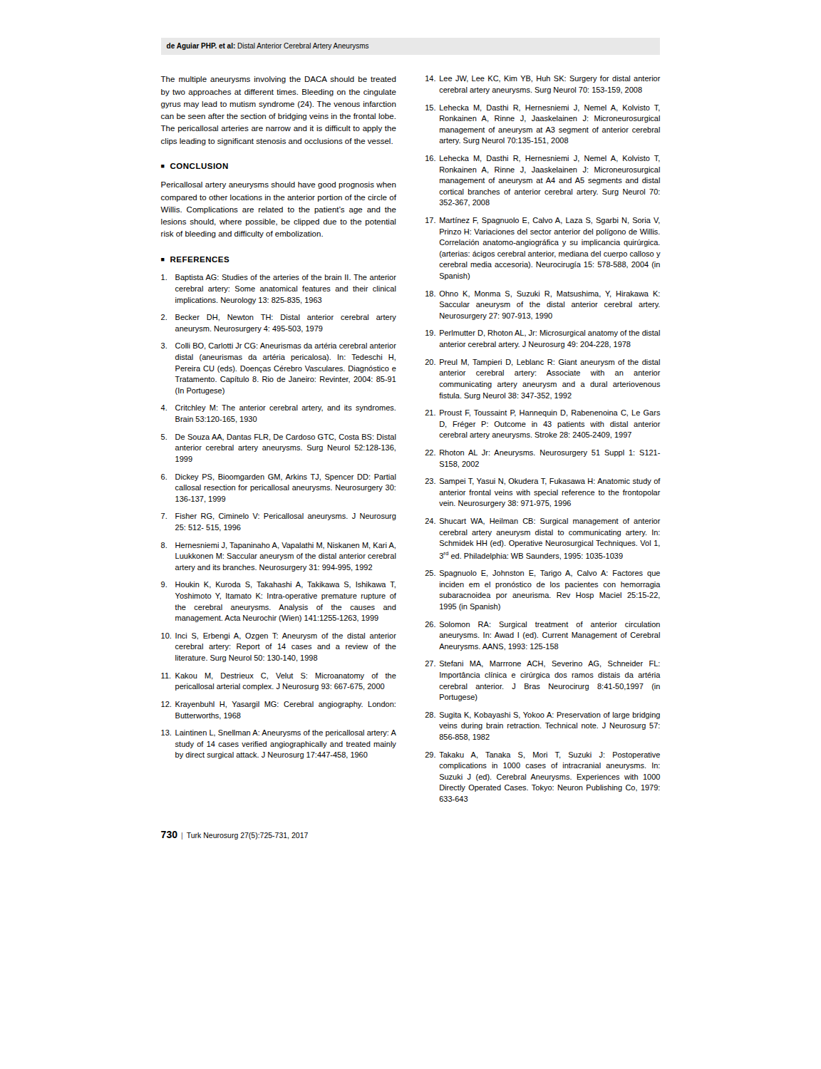de Aguiar PHP. et al: Distal Anterior Cerebral Artery Aneurysms
The multiple aneurysms involving the DACA should be treated by two approaches at different times. Bleeding on the cingulate gyrus may lead to mutism syndrome (24). The venous infarction can be seen after the section of bridging veins in the frontal lobe. The pericallosal arteries are narrow and it is difficult to apply the clips leading to significant stenosis and occlusions of the vessel.
CONCLUSION
Pericallosal artery aneurysms should have good prognosis when compared to other locations in the anterior portion of the circle of Willis. Complications are related to the patient’s age and the lesions should, where possible, be clipped due to the potential risk of bleeding and difficulty of embolization.
REFERENCES
Baptista AG: Studies of the arteries of the brain II. The anterior cerebral artery: Some anatomical features and their clinical implications. Neurology 13: 825-835, 1963
Becker DH, Newton TH: Distal anterior cerebral artery aneurysm. Neurosurgery 4: 495-503, 1979
Colli BO, Carlotti Jr CG: Aneurismas da artéria cerebral anterior distal (aneurismas da artéria pericalosa). In: Tedeschi H, Pereira CU (eds). Doenças Cérebro Vasculares. Diagnóstico e Tratamento. Capítulo 8. Rio de Janeiro: Revinter, 2004: 85-91 (In Portugese)
Critchley M: The anterior cerebral artery, and its syndromes. Brain 53:120-165, 1930
De Souza AA, Dantas FLR, De Cardoso GTC, Costa BS: Distal anterior cerebral artery aneurysms. Surg Neurol 52:128-136, 1999
Dickey PS, Bioomgarden GM, Arkins TJ, Spencer DD: Partial callosal resection for pericallosal aneurysms. Neurosurgery 30: 136-137, 1999
Fisher RG, Ciminelo V: Pericallosal aneurysms. J Neurosurg 25: 512- 515, 1996
Hernesniemi J, Tapaninaho A, Vapalathi M, Niskanen M, Kari A, Luukkonen M: Saccular aneurysm of the distal anterior cerebral artery and its branches. Neurosurgery 31: 994-995, 1992
Houkin K, Kuroda S, Takahashi A, Takikawa S, Ishikawa T, Yoshimoto Y, Itamato K: Intra-operative premature rupture of the cerebral aneurysms. Analysis of the causes and management. Acta Neurochir (Wien) 141:1255-1263, 1999
Inci S, Erbengi A, Ozgen T: Aneurysm of the distal anterior cerebral artery: Report of 14 cases and a review of the literature. Surg Neurol 50: 130-140, 1998
Kakou M, Destrieux C, Velut S: Microanatomy of the pericallosal arterial complex. J Neurosurg 93: 667-675, 2000
Krayenbuhl H, Yasargil MG: Cerebral angiography. London: Butterworths, 1968
Laintinen L, Snellman A: Aneurysms of the pericallosal artery: A study of 14 cases verified angiographically and treated mainly by direct surgical attack. J Neurosurg 17:447-458, 1960
Lee JW, Lee KC, Kim YB, Huh SK: Surgery for distal anterior cerebral artery aneurysms. Surg Neurol 70: 153-159, 2008
Lehecka M, Dasthi R, Hernesniemi J, Nemel A, Kolvisto T, Ronkainen A, Rinne J, Jaaskelainen J: Microneurosurgical management of aneurysm at A3 segment of anterior cerebral artery. Surg Neurol 70:135-151, 2008
Lehecka M, Dasthi R, Hernesniemi J, Nemel A, Kolvisto T, Ronkainen A, Rinne J, Jaaskelainen J: Microneurosurgical management of aneurysm at A4 and A5 segments and distal cortical branches of anterior cerebral artery. Surg Neurol 70: 352-367, 2008
Martínez F, Spagnuolo E, Calvo A, Laza S, Sgarbi N, Soria V, Prinzo H: Variaciones del sector anterior del polígono de Willis. Correlación anatomo-angiográfica y su implicancia quirúrgica. (arterias: ácigos cerebral anterior, mediana del cuerpo calloso y cerebral media accesoria). Neurocirugía 15: 578-588, 2004 (in Spanish)
Ohno K, Monma S, Suzuki R, Matsushima, Y, Hirakawa K: Saccular aneurysm of the distal anterior cerebral artery. Neurosurgery 27: 907-913, 1990
Perlmutter D, Rhoton AL, Jr: Microsurgical anatomy of the distal anterior cerebral artery. J Neurosurg 49: 204-228, 1978
Preul M, Tampieri D, Leblanc R: Giant aneurysm of the distal anterior cerebral artery: Associate with an anterior communicating artery aneurysm and a dural arteriovenous fistula. Surg Neurol 38: 347-352, 1992
Proust F, Toussaint P, Hannequin D, Rabenenoina C, Le Gars D, Fréger P: Outcome in 43 patients with distal anterior cerebral artery aneurysms. Stroke 28: 2405-2409, 1997
Rhoton AL Jr: Aneurysms. Neurosurgery 51 Suppl 1: S121-S158, 2002
Sampei T, Yasui N, Okudera T, Fukasawa H: Anatomic study of anterior frontal veins with special reference to the frontopolar vein. Neurosurgery 38: 971-975, 1996
Shucart WA, Heilman CB: Surgical management of anterior cerebral artery aneurysm distal to communicating artery. In: Schmidek HH (ed). Operative Neurosurgical Techniques. Vol 1, 3rd ed. Philadelphia: WB Saunders, 1995: 1035-1039
Spagnuolo E, Johnston E, Tarigo A, Calvo A: Factores que inciden em el pronóstico de los pacientes con hemorragia subaracnoidea por aneurisma. Rev Hosp Maciel 25:15-22, 1995 (in Spanish)
Solomon RA: Surgical treatment of anterior circulation aneurysms. In: Awad I (ed). Current Management of Cerebral Aneurysms. AANS, 1993: 125-158
Stefani MA, Marrrone ACH, Severino AG, Schneider FL: Importância clínica e cirúrgica dos ramos distais da artéria cerebral anterior. J Bras Neurocirurg 8:41-50,1997 (in Portugese)
Sugita K, Kobayashi S, Yokoo A: Preservation of large bridging veins during brain retraction. Technical note. J Neurosurg 57: 856-858, 1982
Takaku A, Tanaka S, Mori T, Suzuki J: Postoperative complications in 1000 cases of intracranial aneurysms. In: Suzuki J (ed). Cerebral Aneurysms. Experiences with 1000 Directly Operated Cases. Tokyo: Neuron Publishing Co, 1979: 633-643
730|Turk Neurosurg 27(5):725-731, 2017